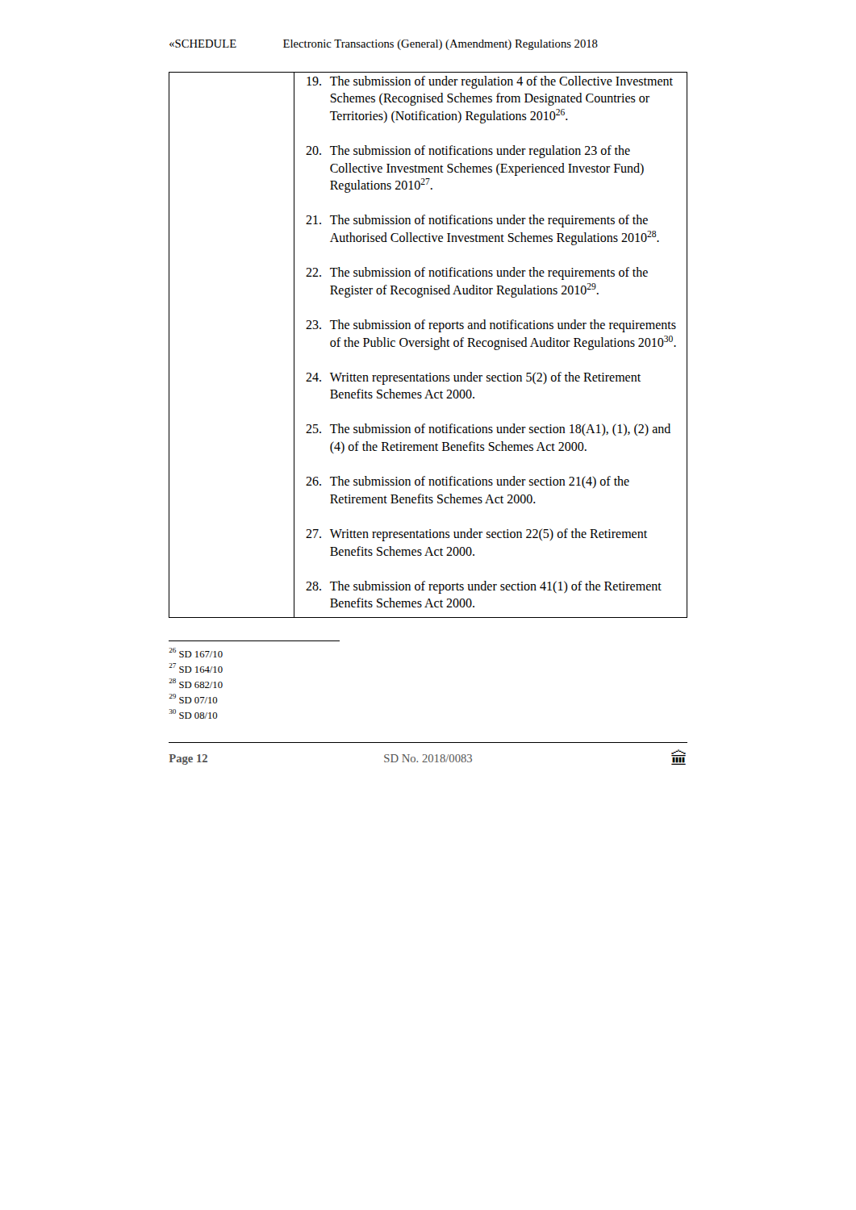«SCHEDULE
Electronic Transactions (General) (Amendment) Regulations 2018
| | The submission of under regulation 4 of the Collective Investment Schemes (Recognised Schemes from Designated Countries or Territories) (Notification) Regulations 2010 26 . The submission of notifications under regulation 23 of the Collective Investment Schemes (Experienced Investor Fund) Regulations 2010 27 . The submission of notifications under the requirements of the Authorised Collective Investment Schemes Regulations 2010 28 . The submission of notifications under the requirements of the Register of Recognised Auditor Regulations 2010 29 . The submission of reports and notifications under the requirements of the Public Oversight of Recognised Auditor Regulations 2010 30 . Written representations under section 5(2) of the Retirement Benefits Schemes Act 2000. The submission of notifications under section 18(A1), (1), (2) and (4) of the Retirement Benefits Schemes Act 2000. The submission of notifications under section 21(4) of the Retirement Benefits Schemes Act 2000. Written representations under section 22(5) of the Retirement Benefits Schemes Act 2000. The submission of reports under section 41(1) of the Retirement Benefits Schemes Act 2000. |
26SD 167/10
27SD 164/10
28SD 682/10
29SD 07/10
30SD 08/10
Page 12
SD No. 2018/0083
🏛